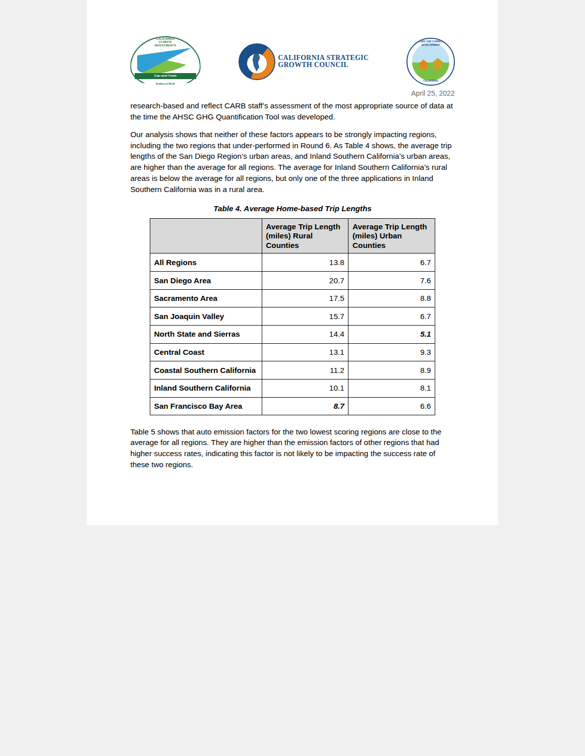CALIFORNIA
CLIMATE
INVESTMENTS
Cap-and-Trade
Dollars at Work
CALIFORNIA STRATEGIC
GROWTH COUNCIL
HOUSING AND COMMUNITY DEVELOPMENT CALIFORNIA
April 25, 2022
research-based and reflect CARB staff’s assessment of the most appropriate source of data at the time the AHSC GHG Quantification Tool was developed.
Our analysis shows that neither of these factors appears to be strongly impacting regions, including the two regions that under-performed in Round 6. As Table 4 shows, the average trip lengths of the San Diego Region’s urban areas, and Inland Southern California’s urban areas, are higher than the average for all regions. The average for Inland Southern California’s rural areas is below the average for all regions, but only one of the three applications in Inland Southern California was in a rural area.
Table 4. Average Home-based Trip Lengths
| | Average Trip Length (miles) Rural Counties | Average Trip Length (miles) Urban Counties |
| --- | --- | --- |
| All Regions | 13.8 | 6.7 |
| San Diego Area | 20.7 | 7.6 |
| Sacramento Area | 17.5 | 8.8 |
| San Joaquin Valley | 15.7 | 6.7 |
| North State and Sierras | 14.4 | 5.1 |
| Central Coast | 13.1 | 9.3 |
| Coastal Southern California | 11.2 | 8.9 |
| Inland Southern California | 10.1 | 8.1 |
| San Francisco Bay Area | 8.7 | 6.6 |
Table 5 shows that auto emission factors for the two lowest scoring regions are close to the average for all regions. They are higher than the emission factors of other regions that had higher success rates, indicating this factor is not likely to be impacting the success rate of these two regions.